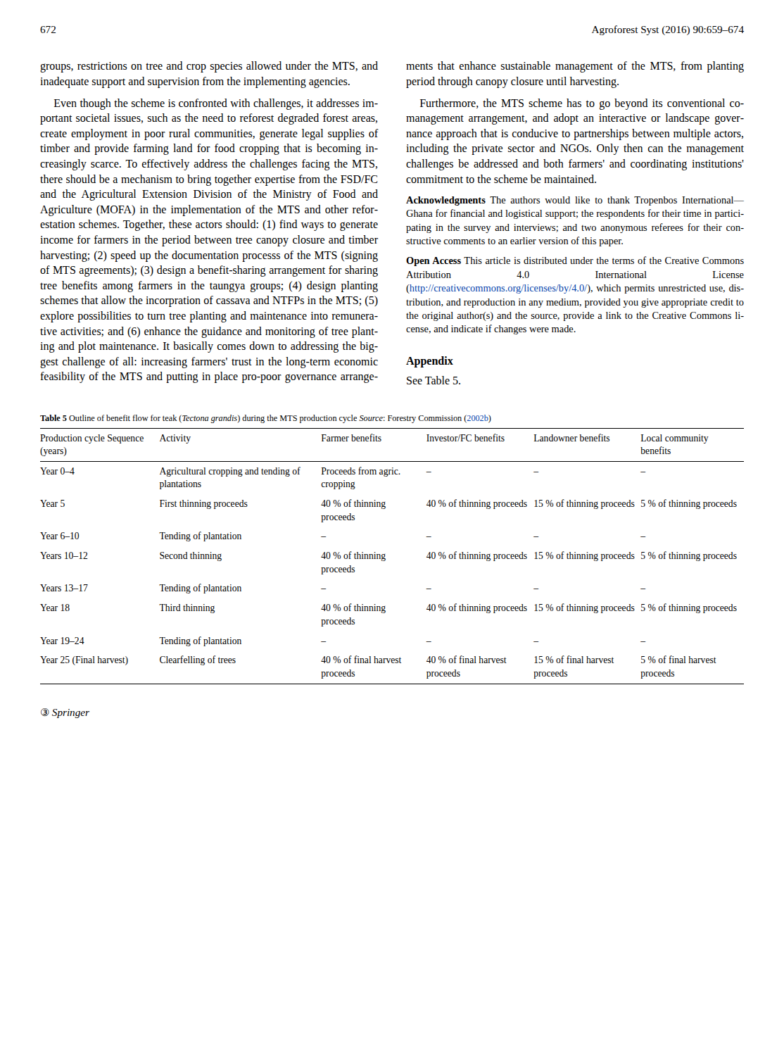672 Agroforest Syst (2016) 90:659–674
groups, restrictions on tree and crop species allowed under the MTS, and inadequate support and supervision from the implementing agencies.
Even though the scheme is confronted with challenges, it addresses important societal issues, such as the need to reforest degraded forest areas, create employment in poor rural communities, generate legal supplies of timber and provide farming land for food cropping that is becoming increasingly scarce. To effectively address the challenges facing the MTS, there should be a mechanism to bring together expertise from the FSD/FC and the Agricultural Extension Division of the Ministry of Food and Agriculture (MOFA) in the implementation of the MTS and other reforestation schemes. Together, these actors should: (1) find ways to generate income for farmers in the period between tree canopy closure and timber harvesting; (2) speed up the documentation processs of the MTS (signing of MTS agreements); (3) design a benefit-sharing arrangement for sharing tree benefits among farmers in the taungya groups; (4) design planting schemes that allow the incorpration of cassava and NTFPs in the MTS; (5) explore possibilities to turn tree planting and maintenance into remunerative activities; and (6) enhance the guidance and monitoring of tree planting and plot maintenance. It basically comes down to addressing the biggest challenge of all: increasing farmers' trust in the long-term economic feasibility of the MTS and putting in place pro-poor governance arrangements that enhance sustainable management of the MTS, from planting period through canopy closure until harvesting.
Furthermore, the MTS scheme has to go beyond its conventional co-management arrangement, and adopt an interactive or landscape governance approach that is conducive to partnerships between multiple actors, including the private sector and NGOs. Only then can the management challenges be addressed and both farmers' and coordinating institutions' commitment to the scheme be maintained.
Acknowledgments The authors would like to thank Tropenbos International—Ghana for financial and logistical support; the respondents for their time in participating in the survey and interviews; and two anonymous referees for their constructive comments to an earlier version of this paper.
Open Access This article is distributed under the terms of the Creative Commons Attribution 4.0 International License (http://creativecommons.org/licenses/by/4.0/), which permits unrestricted use, distribution, and reproduction in any medium, provided you give appropriate credit to the original author(s) and the source, provide a link to the Creative Commons license, and indicate if changes were made.
Appendix
See Table 5.
Table 5 Outline of benefit flow for teak ( Tectona grandis ) during the MTS production cycle Source : Forestry Commission ( 2002b )
| Production cycle Sequence (years) | Activity | Farmer benefits | Investor/FC benefits | Landowner benefits | Local community benefits |
| --- | --- | --- | --- | --- | --- |
| Year 0–4 | Agricultural cropping and tending of plantations | Proceeds from agric. cropping | – | – | – |
| Year 5 | First thinning proceeds | 40 % of thinning proceeds | 40 % of thinning proceeds | 15 % of thinning proceeds | 5 % of thinning proceeds |
| Year 6–10 | Tending of plantation | – | – | – | – |
| Years 10–12 | Second thinning | 40 % of thinning proceeds | 40 % of thinning proceeds | 15 % of thinning proceeds | 5 % of thinning proceeds |
| Years 13–17 | Tending of plantation | – | – | – | – |
| Year 18 | Third thinning | 40 % of thinning proceeds | 40 % of thinning proceeds | 15 % of thinning proceeds | 5 % of thinning proceeds |
| Year 19–24 | Tending of plantation | – | – | – | – |
| Year 25 (Final harvest) | Clearfelling of trees | 40 % of final harvest proceeds | 40 % of final harvest proceeds | 15 % of final harvest proceeds | 5 % of final harvest proceeds |
③ Springer